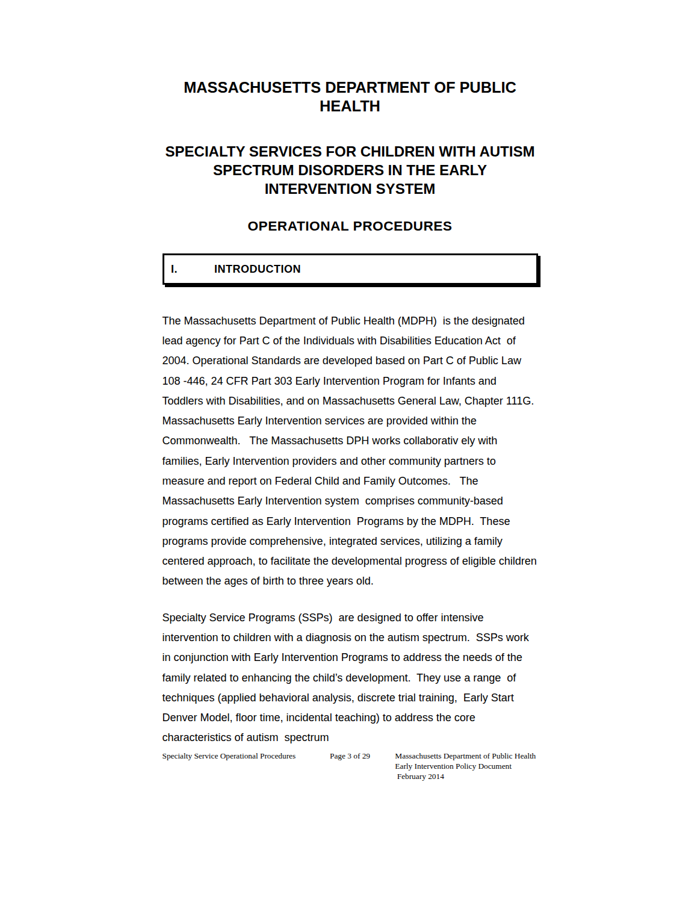MASSACHUSETTS DEPARTMENT OF PUBLIC HEALTH
SPECIALTY SERVICES FOR CHILDREN WITH AUTISM SPECTRUM DISORDERS IN THE EARLY INTERVENTION SYSTEM
OPERATIONAL PROCEDURES
I. INTRODUCTION
The Massachusetts Department of Public Health (MDPH) is the designated lead agency for Part C of the Individuals with Disabilities Education Act of 2004. Operational Standards are developed based on Part C of Public Law 108 -446, 24 CFR Part 303 Early Intervention Program for Infants and Toddlers with Disabilities, and on Massachusetts General Law, Chapter 111G. Massachusetts Early Intervention services are provided within the Commonwealth. The Massachusetts DPH works collaborativ ely with families, Early Intervention providers and other community partners to measure and report on Federal Child and Family Outcomes. The Massachusetts Early Intervention system comprises community-based programs certified as Early Intervention Programs by the MDPH. These programs provide comprehensive, integrated services, utilizing a family centered approach, to facilitate the developmental progress of eligible children between the ages of birth to three years old.
Specialty Service Programs (SSPs) are designed to offer intensive intervention to children with a diagnosis on the autism spectrum. SSPs work in conjunction with Early Intervention Programs to address the needs of the family related to enhancing the child’s development. They use a range of techniques (applied behavioral analysis, discrete trial training, Early Start Denver Model, floor time, incidental teaching) to address the core characteristics of autism spectrum
| Specialty Service Operational Procedures | Page 3 of 29 | Massachusetts Department of Public Health Early Intervention Policy Document February 2014 |